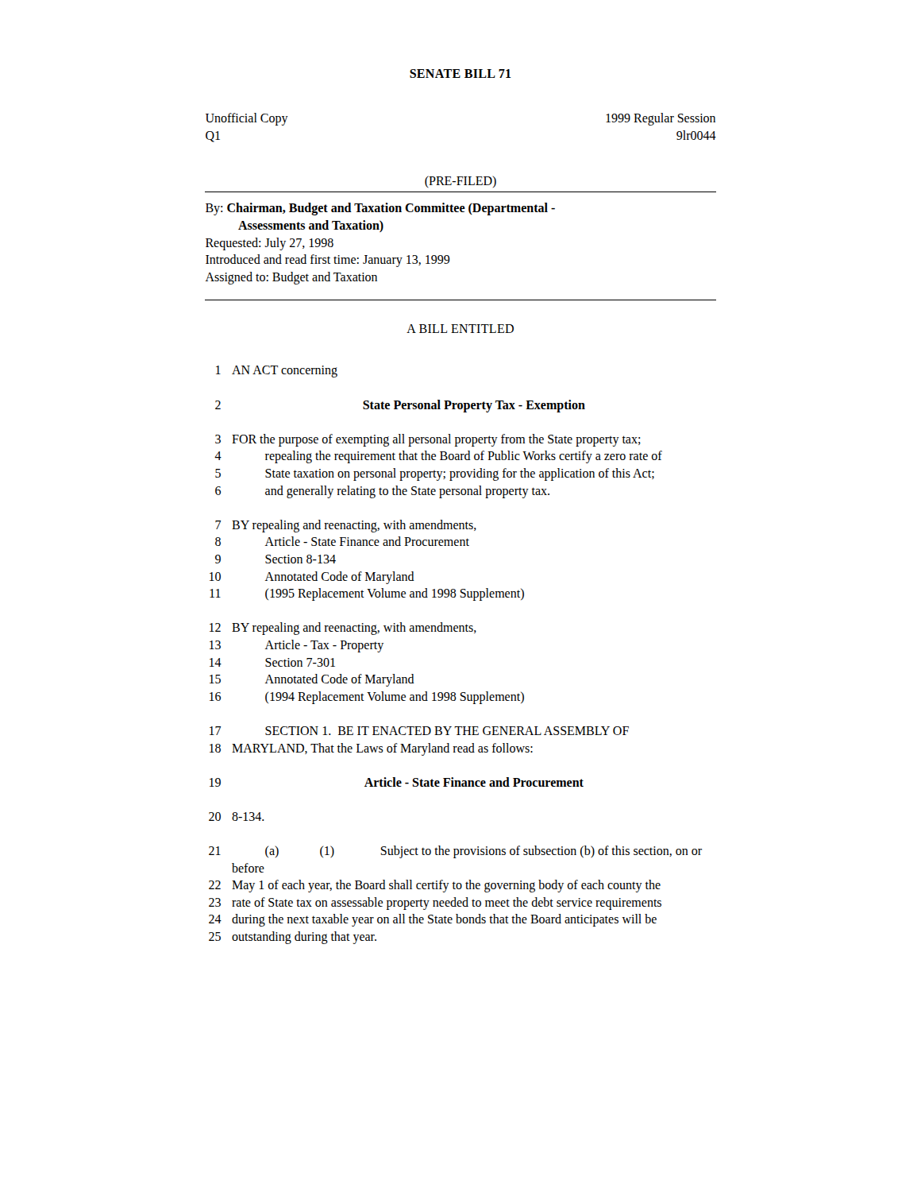SENATE BILL 71
Unofficial Copy
Q1
1999 Regular Session
9lr0044
(PRE-FILED)
By: Chairman, Budget and Taxation Committee (Departmental - Assessments and Taxation)
Requested: July 27, 1998
Introduced and read first time: January 13, 1999
Assigned to: Budget and Taxation
A BILL ENTITLED
1
AN ACT concerning
2
State Personal Property Tax - Exemption
3
FOR the purpose of exempting all personal property from the State property tax;
4
repealing the requirement that the Board of Public Works certify a zero rate of
5
State taxation on personal property; providing for the application of this Act;
6
and generally relating to the State personal property tax.
7
BY repealing and reenacting, with amendments,
8
Article - State Finance and Procurement
9
Section 8-134
10
Annotated Code of Maryland
11
(1995 Replacement Volume and 1998 Supplement)
12
BY repealing and reenacting, with amendments,
13
Article - Tax - Property
14
Section 7-301
15
Annotated Code of Maryland
16
(1994 Replacement Volume and 1998 Supplement)
17
SECTION 1. BE IT ENACTED BY THE GENERAL ASSEMBLY OF
18
MARYLAND, That the Laws of Maryland read as follows:
19
Article - State Finance and Procurement
20
8-134.
21
(a) (1) Subject to the provisions of subsection (b) of this section, on or before
22
May 1 of each year, the Board shall certify to the governing body of each county the
23
rate of State tax on assessable property needed to meet the debt service requirements
24
during the next taxable year on all the State bonds that the Board anticipates will be
25
outstanding during that year.